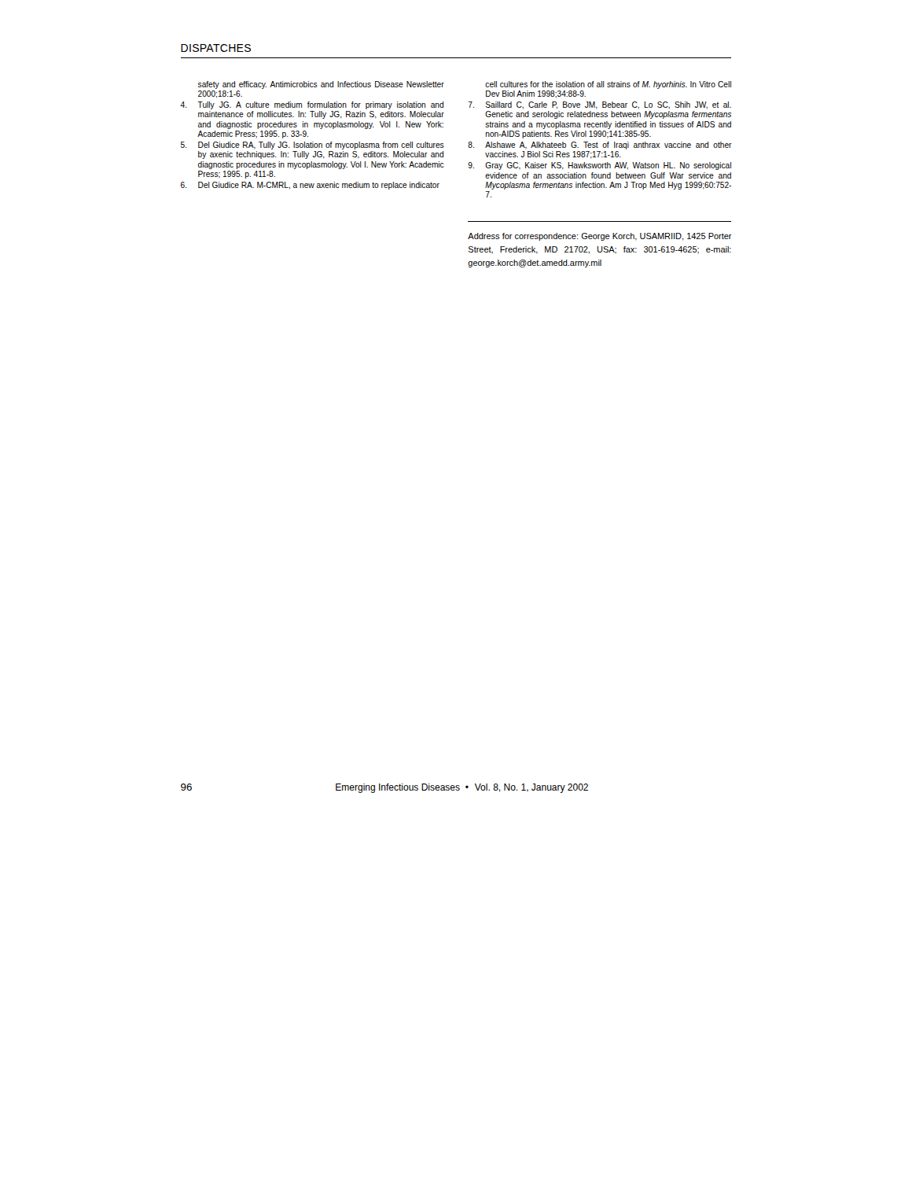DISPATCHES
safety and efficacy. Antimicrobics and Infectious Disease Newsletter 2000;18:1-6.
4. Tully JG. A culture medium formulation for primary isolation and maintenance of mollicutes. In: Tully JG, Razin S, editors. Molecular and diagnostic procedures in mycoplasmology. Vol I. New York: Academic Press; 1995. p. 33-9.
5. Del Giudice RA, Tully JG. Isolation of mycoplasma from cell cultures by axenic techniques. In: Tully JG, Razin S, editors. Molecular and diagnostic procedures in mycoplasmology. Vol I. New York: Academic Press; 1995. p. 411-8.
6. Del Giudice RA. M-CMRL, a new axenic medium to replace indicator
cell cultures for the isolation of all strains of M. hyorhinis. In Vitro Cell Dev Biol Anim 1998;34:88-9.
7. Saillard C, Carle P, Bove JM, Bebear C, Lo SC, Shih JW, et al. Genetic and serologic relatedness between Mycoplasma fermentans strains and a mycoplasma recently identified in tissues of AIDS and non-AIDS patients. Res Virol 1990;141:385-95.
8. Alshawe A, Alkhateeb G. Test of Iraqi anthrax vaccine and other vaccines. J Biol Sci Res 1987;17:1-16.
9. Gray GC, Kaiser KS, Hawksworth AW, Watson HL. No serological evidence of an association found between Gulf War service and Mycoplasma fermentans infection. Am J Trop Med Hyg 1999;60:752-7.
Address for correspondence: George Korch, USAMRIID, 1425 Porter Street, Frederick, MD 21702, USA; fax: 301-619-4625; e-mail: george.korch@det.amedd.army.mil
96 Emerging Infectious Diseases • Vol. 8, No. 1, January 2002